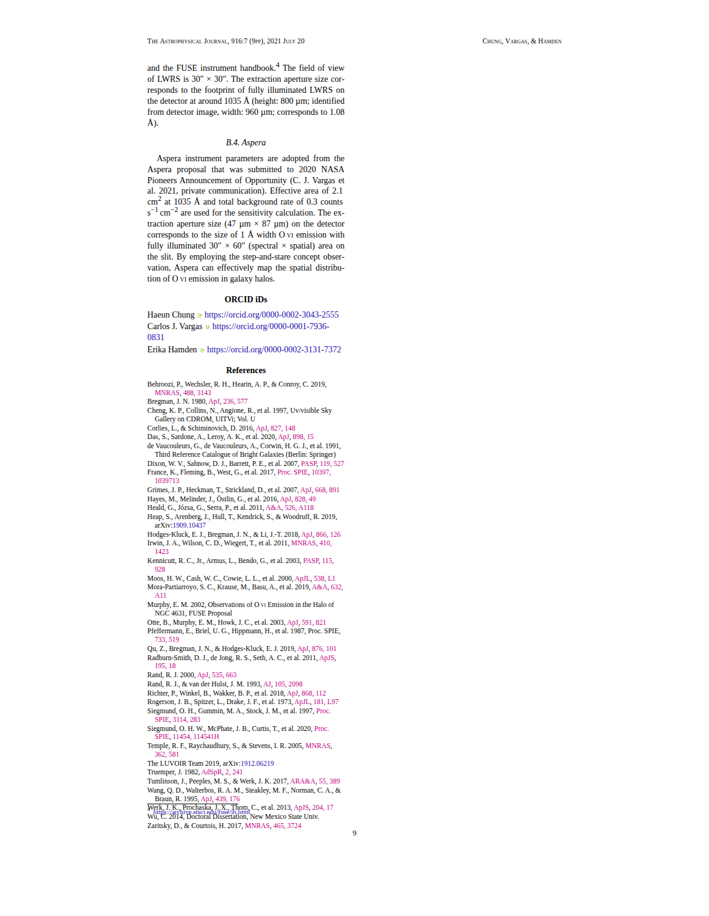The Astrophysical Journal, 916:7 (9pp), 2021 July 20
Chung, Vargas, & Hamden
and the FUSE instrument handbook.4 The field of view of LWRS is 30″ × 30″. The extraction aperture size corresponds to the footprint of fully illuminated LWRS on the detector at around 1035 Å (height: 800 µm; identified from detector image, width: 960 µm; corresponds to 1.08 Å).
B.4. Aspera
Aspera instrument parameters are adopted from the Aspera proposal that was submitted to 2020 NASA Pioneers Announcement of Opportunity (C. J. Vargas et al. 2021, private communication). Effective area of 2.1 cm2 at 1035 Å and total background rate of 0.3 counts s−1 cm−2 are used for the sensitivity calculation. The extraction aperture size (47 µm × 87 µm) on the detector corresponds to the size of 1 Å width O vi emission with fully illuminated 30″ × 60″ (spectral × spatial) area on the slit. By employing the step-and-stare concept observation, Aspera can effectively map the spatial distribution of O vi emission in galaxy halos.
ORCID iDs
Haeun Chung iD https://orcid.org/0000-0002-3043-2555
Carlos J. Vargas iD https://orcid.org/0000-0001-7936-0831
Erika Hamden iD https://orcid.org/0000-0002-3131-7372
References
Behroozi, P., Wechsler, R. H., Hearin, A. P., & Conroy, C. 2019, MNRAS, 488, 3143
Bregman, J. N. 1980, ApJ, 236, 577
Cheng, K. P., Collins, N., Angione, R., et al. 1997, Uv/visible Sky Gallery on CDROM, UITVi; Vol. U
Corlies, L., & Schiminovich, D. 2016, ApJ, 827, 148
Das, S., Sardone, A., Leroy, A. K., et al. 2020, ApJ, 898, 15
de Vaucouleurs, G., de Vaucouleurs, A., Corwin, H. G. J., et al. 1991, Third Reference Catalogue of Bright Galaxies (Berlin: Springer)
Dixon, W. V., Sahnow, D. J., Barrett, P. E., et al. 2007, PASP, 119, 527
France, K., Fleming, B., West, G., et al. 2017, Proc. SPIE, 10397, 1039713
Grimes, J. P., Heckman, T., Strickland, D., et al. 2007, ApJ, 668, 891
Hayes, M., Melinder, J., Östlin, G., et al. 2016, ApJ, 828, 49
Heald, G., Józsa, G., Serra, P., et al. 2011, A&A, 526, A118
Heap, S., Arenberg, J., Hull, T., Kendrick, S., & Woodruff, R. 2019, arXiv:1909.10437
Hodges-Kluck, E. J., Bregman, J. N., & Li, J.-T. 2018, ApJ, 866, 126
Irwin, J. A., Wilson, C. D., Wiegert, T., et al. 2011, MNRAS, 410, 1423
Kennicutt, R. C., Jr., Armus, L., Bendo, G., et al. 2003, PASP, 115, 928
Moos, H. W., Cash, W. C., Cowie, L. L., et al. 2000, ApJL, 538, L1
Mora-Partiarroyo, S. C., Krause, M., Basu, A., et al. 2019, A&A, 632, A11
Murphy, E. M. 2002, Observations of O vi Emission in the Halo of NGC 4631, FUSE Proposal
Otte, B., Murphy, E. M., Howk, J. C., et al. 2003, ApJ, 591, 821
Pfeffermann, E., Briel, U. G., Hippmann, H., et al. 1987, Proc. SPIE, 733, 519
Qu, Z., Bregman, J. N., & Hodges-Kluck, E. J. 2019, ApJ, 876, 101
Radburn-Smith, D. J., de Jong, R. S., Seth, A. C., et al. 2011, ApJS, 195, 18
Rand, R. J. 2000, ApJ, 535, 663
Rand, R. J., & van der Hulst, J. M. 1993, AJ, 105, 2098
Richter, P., Winkel, B., Wakker, B. P., et al. 2018, ApJ, 868, 112
Rogerson, J. B., Spitzer, L., Drake, J. F., et al. 1973, ApJL, 181, L97
Siegmund, O. H., Gummin, M. A., Stock, J. M., et al. 1997, Proc. SPIE, 3114, 283
Siegmund, O. H. W., McPhate, J. B., Curtis, T., et al. 2020, Proc. SPIE, 11454, 114541H
Temple, R. F., Raychaudhury, S., & Stevens, I. R. 2005, MNRAS, 362, 581
The LUVOIR Team 2019, arXiv:1912.06219
Truemper, J. 1982, AdSpR, 2, 241
Tumlinson, J., Peeples, M. S., & Werk, J. K. 2017, ARA&A, 55, 389
Wang, Q. D., Walterbos, R. A. M., Steakley, M. F., Norman, C. A., & Braun, R. 1995, ApJ, 439, 176
Werk, J. K., Prochaska, J. X., Thom, C., et al. 2013, ApJS, 204, 17
Wu, C. 2014, Doctoral Dissertation, New Mexico State Univ.
Zaritsky, D., & Courtois, H. 2017, MNRAS, 465, 3724
4 https://archive.stsci.edu/fuse/ih.html
9